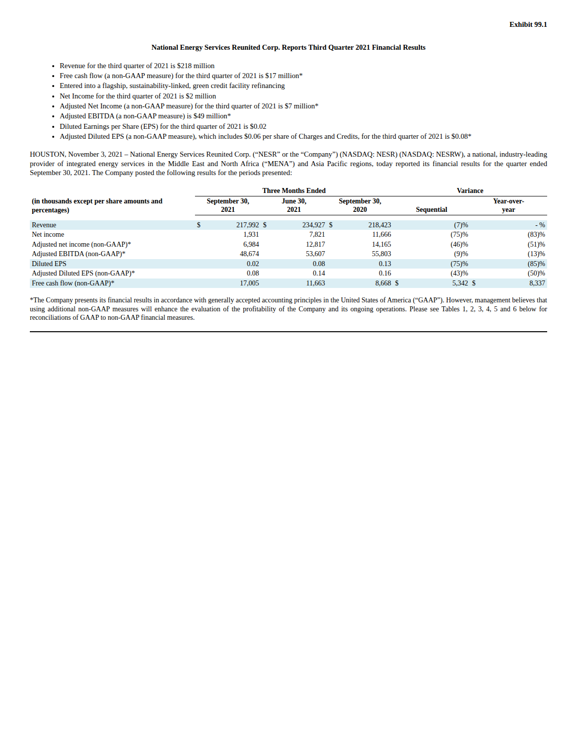Exhibit 99.1
National Energy Services Reunited Corp. Reports Third Quarter 2021 Financial Results
Revenue for the third quarter of 2021 is $218 million
Free cash flow (a non-GAAP measure) for the third quarter of 2021 is $17 million*
Entered into a flagship, sustainability-linked, green credit facility refinancing
Net Income for the third quarter of 2021 is $2 million
Adjusted Net Income (a non-GAAP measure) for the third quarter of 2021 is $7 million*
Adjusted EBITDA (a non-GAAP measure) is $49 million*
Diluted Earnings per Share (EPS) for the third quarter of 2021 is $0.02
Adjusted Diluted EPS (a non-GAAP measure), which includes $0.06 per share of Charges and Credits, for the third quarter of 2021 is $0.08*
HOUSTON, November 3, 2021 – National Energy Services Reunited Corp. (“NESR” or the “Company”) (NASDAQ: NESR) (NASDAQ: NESRW), a national, industry-leading provider of integrated energy services in the Middle East and North Africa (“MENA”) and Asia Pacific regions, today reported its financial results for the quarter ended September 30, 2021. The Company posted the following results for the periods presented:
| | Three Months Ended | Variance |
| --- | --- | --- |
| (in thousands except per share amounts and percentages) | September 30, 2021 | June 30, 2021 | September 30, 2020 | Sequential | Year-over- year |
| Revenue | $ | 217,992 | $ | 234,927 | $ | 218,423 | | (7)% | | - % |
| Net income | | 1,931 | | 7,821 | | 11,666 | | (75)% | | (83)% |
| Adjusted net income (non-GAAP)* | | 6,984 | | 12,817 | | 14,165 | | (46)% | | (51)% |
| Adjusted EBITDA (non-GAAP)* | | 48,674 | | 53,607 | | 55,803 | | (9)% | | (13)% |
| Diluted EPS | | 0.02 | | 0.08 | | 0.13 | | (75)% | | (85)% |
| Adjusted Diluted EPS (non-GAAP)* | | 0.08 | | 0.14 | | 0.16 | | (43)% | | (50)% |
| Free cash flow (non-GAAP)* | | 17,005 | | 11,663 | | 8,668 | $ | 5,342 | $ | 8,337 |
*The Company presents its financial results in accordance with generally accepted accounting principles in the United States of America (“GAAP”). However, management believes that using additional non-GAAP measures will enhance the evaluation of the profitability of the Company and its ongoing operations. Please see Tables 1, 2, 3, 4, 5 and 6 below for reconciliations of GAAP to non-GAAP financial measures.